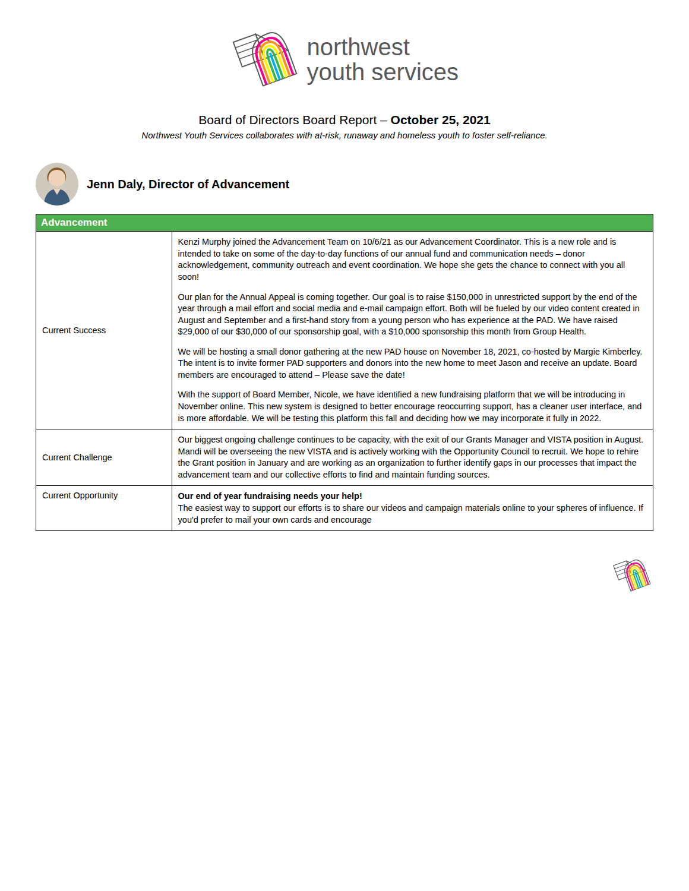northwest
youth services
Board of Directors Board Report – October 25, 2021
Northwest Youth Services collaborates with at-risk, runaway and homeless youth to foster self-reliance.
Jenn Daly, Director of Advancement
| Advancement |
| --- |
| Current Success | Kenzi Murphy joined the Advancement Team on 10/6/21 as our Advancement Coordinator. This is a new role and is intended to take on some of the day-to-day functions of our annual fund and communication needs – donor acknowledgement, community outreach and event coordination. We hope she gets the chance to connect with you all soon! Our plan for the Annual Appeal is coming together. Our goal is to raise $150,000 in unrestricted support by the end of the year through a mail effort and social media and e-mail campaign effort. Both will be fueled by our video content created in August and September and a first-hand story from a young person who has experience at the PAD. We have raised $29,000 of our $30,000 of our sponsorship goal, with a $10,000 sponsorship this month from Group Health. We will be hosting a small donor gathering at the new PAD house on November 18, 2021, co-hosted by Margie Kimberley. The intent is to invite former PAD supporters and donors into the new home to meet Jason and receive an update. Board members are encouraged to attend – Please save the date! With the support of Board Member, Nicole, we have identified a new fundraising platform that we will be introducing in November online. This new system is designed to better encourage reoccurring support, has a cleaner user interface, and is more affordable. We will be testing this platform this fall and deciding how we may incorporate it fully in 2022. |
| Current Challenge | Our biggest ongoing challenge continues to be capacity, with the exit of our Grants Manager and VISTA position in August. Mandi will be overseeing the new VISTA and is actively working with the Opportunity Council to recruit. We hope to rehire the Grant position in January and are working as an organization to further identify gaps in our processes that impact the advancement team and our collective efforts to find and maintain funding sources. |
| Current Opportunity | Our end of year fundraising needs your help! The easiest way to support our efforts is to share our videos and campaign materials online to your spheres of influence. If you'd prefer to mail your own cards and encourage |